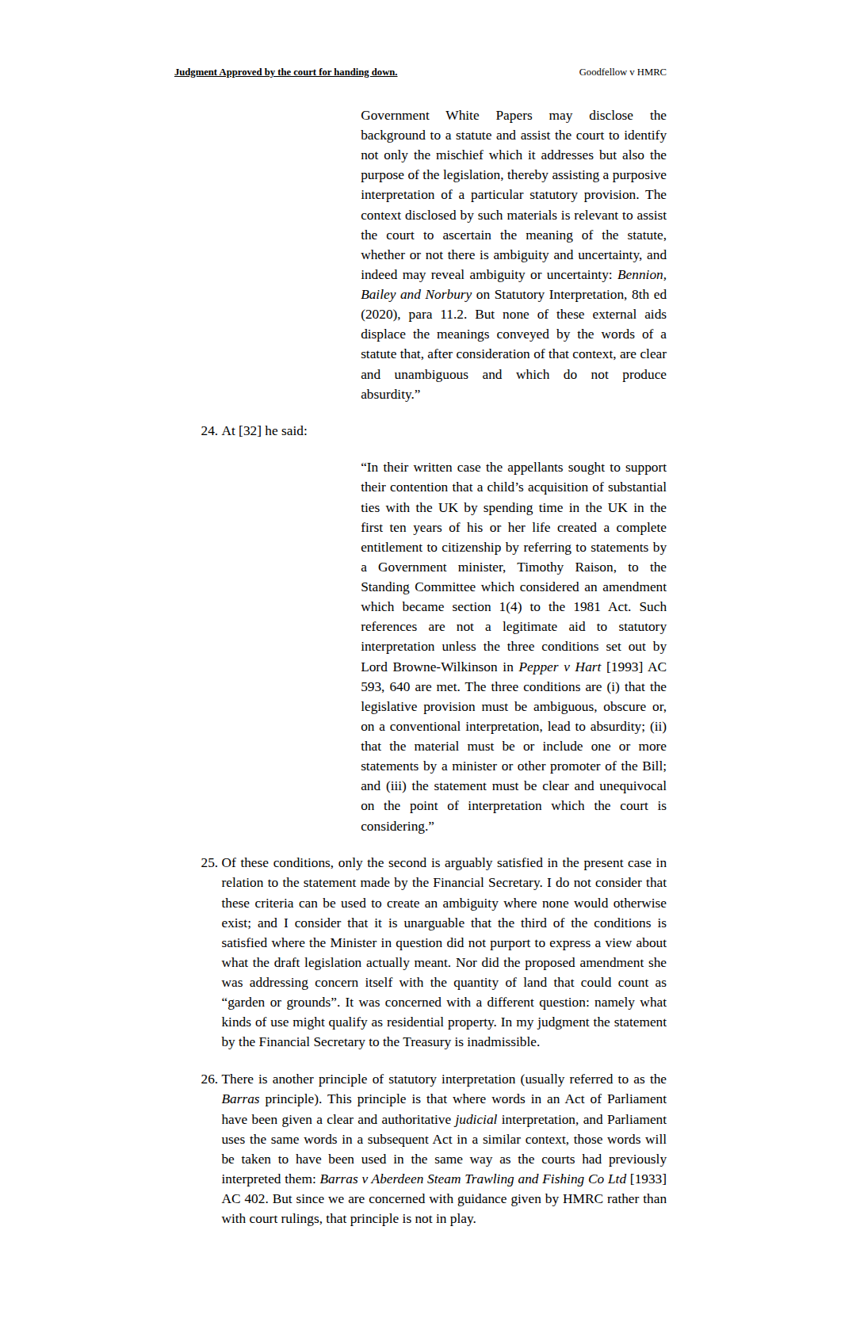Judgment Approved by the court for handing down. Goodfellow v HMRC
Government White Papers may disclose the background to a statute and assist the court to identify not only the mischief which it addresses but also the purpose of the legislation, thereby assisting a purposive interpretation of a particular statutory provision. The context disclosed by such materials is relevant to assist the court to ascertain the meaning of the statute, whether or not there is ambiguity and uncertainty, and indeed may reveal ambiguity or uncertainty: Bennion, Bailey and Norbury on Statutory Interpretation, 8th ed (2020), para 11.2. But none of these external aids displace the meanings conveyed by the words of a statute that, after consideration of that context, are clear and unambiguous and which do not produce absurdity.”
24. At [32] he said:
“In their written case the appellants sought to support their contention that a child’s acquisition of substantial ties with the UK by spending time in the UK in the first ten years of his or her life created a complete entitlement to citizenship by referring to statements by a Government minister, Timothy Raison, to the Standing Committee which considered an amendment which became section 1(4) to the 1981 Act. Such references are not a legitimate aid to statutory interpretation unless the three conditions set out by Lord Browne-Wilkinson in Pepper v Hart [1993] AC 593, 640 are met. The three conditions are (i) that the legislative provision must be ambiguous, obscure or, on a conventional interpretation, lead to absurdity; (ii) that the material must be or include one or more statements by a minister or other promoter of the Bill; and (iii) the statement must be clear and unequivocal on the point of interpretation which the court is considering.”
25.
Of these conditions, only the second is arguably satisfied in the present case in relation to the statement made by the Financial Secretary. I do not consider that these criteria can be used to create an ambiguity where none would otherwise exist; and I consider that it is unarguable that the third of the conditions is satisfied where the Minister in question did not purport to express a view about what the draft legislation actually meant. Nor did the proposed amendment she was addressing concern itself with the quantity of land that could count as “garden or grounds”. It was concerned with a different question: namely what kinds of use might qualify as residential property. In my judgment the statement by the Financial Secretary to the Treasury is inadmissible.
26.
There is another principle of statutory interpretation (usually referred to as the Barras principle). This principle is that where words in an Act of Parliament have been given a clear and authoritative judicial interpretation, and Parliament uses the same words in a subsequent Act in a similar context, those words will be taken to have been used in the same way as the courts had previously interpreted them: Barras v Aberdeen Steam Trawling and Fishing Co Ltd [1933] AC 402. But since we are concerned with guidance given by HMRC rather than with court rulings, that principle is not in play.